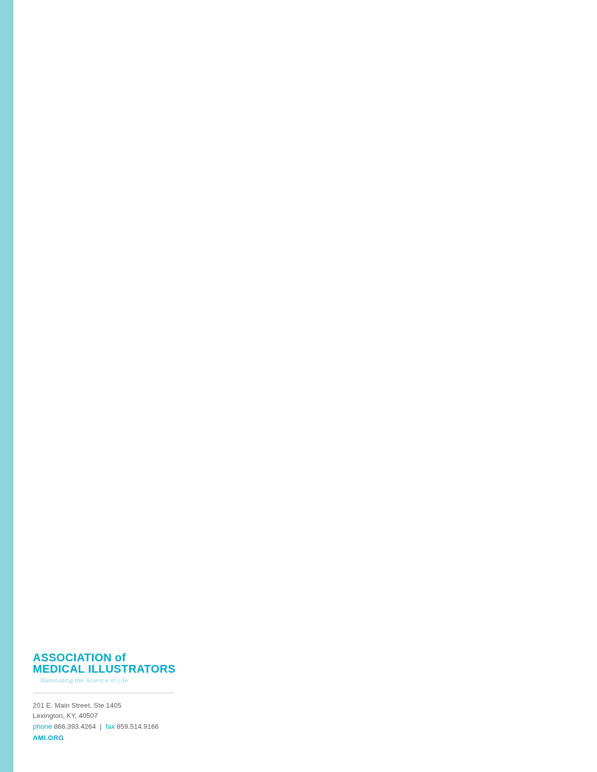Association of
Medical Illustrators
Illuminating the Science of Life
201 E. Main Street, Ste 1405
Lexington, KY, 40507
phone 866.393.4264 | fax 859.514.9166 AMI.ORG